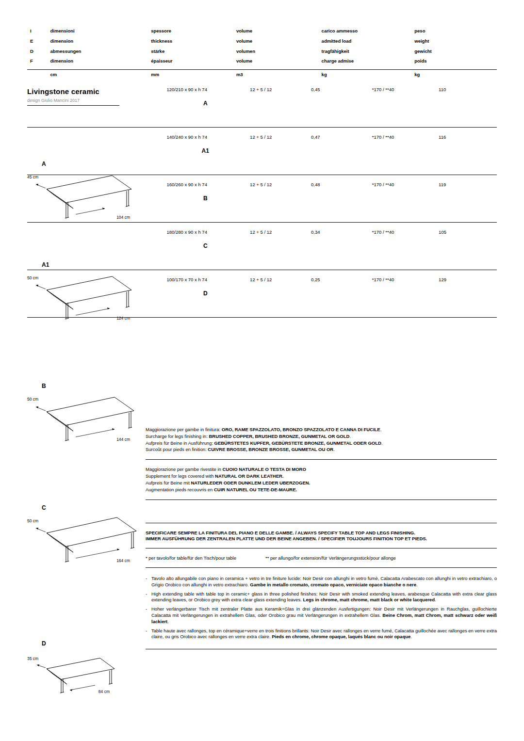| I | dimensioni | spessore | volume | carico ammesso | peso |
| E | dimension | thickness | volume | admitted load | weight |
| D | abmessungen | stärke | volumen | tragfähigkeit | gewicht |
| F | dimension | épaisseur | volume | charge admise | poids |
| | cm | mm | m3 | kg | kg |
| Livingstone ceramic design Giulio Mancini 2017 | 120/210 x 90 x h 74 A | 12 + 5 / 12 | 0,45 | *170 / **40 | 110 |
| | 140/240 x 90 x h 74 A1 | 12 + 5 / 12 | 0,47 | *170 / **40 | 116 |
| | 160/260 x 90 x h 74 B | 12 + 5 / 12 | 0,48 | *170 / **40 | 119 |
| | 180/280 x 90 x h 74 C | 12 + 5 / 12 | 0,34 | *170 / **40 | 105 |
| | 100/170 x 70 x h 74 D | 12 + 5 / 12 | 0,25 | *170 / **40 | 129 |
A
45 cm
104 cm
A1
50 cm
124 cm
B
50 cm
144 cm
C
50 cm
164 cm
D
35 cm
84 cm
Maggiorazione per gambe in finitura: ORO, RAME SPAZZOLATO, BRONZO SPAZZOLATO E CANNA DI FUCILE.
Surcharge for legs finishing in: BRUSHED COPPER, BRUSHED BRONZE, GUNMETAL OR GOLD.
Aufpreis für Beine in Ausführung: GEBÜRSTETES KUPFER, GEBÜRSTETE BRONZE, GUNMETAL ODER GOLD.
Surcoût pour pieds en finition: CUIVRE BROSSE, BRONZE BROSSE, GUNMETAL OU OR.
Maggiorazione per gambe rivestite in CUOIO NATURALE O TESTA DI MORO
Supplement for legs covered with NATURAL OR DARK LEATHER.
Aufpreis für Beine mit NATURLEDER ODER DUNKLEM LEDER UBERZOGEN.
Augmentation pieds recouvris en CUIR NATUREL OU TETE-DE-MAURE.
SPECIFICARE SEMPRE LA FINITURA DEL PIANO E DELLE GAMBE. / ALWAYS SPECIFY TABLE TOP AND LEGS FINISHING.
IMMER AUSFÜHRUNG DER ZENTRALEN PLATTE UND DER BEINE ANGEBEN. / SPECIFIER TOUJOURS FINITION TOP ET PIEDS.
* per tavolo/for table/für den Tisch/pour table
** per allungo/for extension/für Verlängerungsstück/pour allonge
Tavolo alto allungabile con piano in ceramica + vetro in tre finiture lucide: Noir Desir con allunghi in vetro fumè, Calacatta Arabescato con allunghi in vetro extrachiaro, o Grigio Orobico con allunghi in vetro extrachiaro. Gambe in metallo cromato, cromato opaco, verniciate opaco bianche o nere.
High extending table with table top in ceramic+ glass in three polished finishes: Noir Desir with smoked extending leaves, arabesque Calacatta with extra clear glass extending leaves, or Orobico grey with extra clear glass extending leaves. Legs in chrome, matt chrome, matt black or white lacquered.
Hoher verlängerbarer Tisch mit zentraler Platte aus Keramik+Glas in drei glänzenden Ausfertigungen: Noir Desir mit Verlängerungen in Rauchglas, guillochierte Calacatta mit Verlängerungen in extrahellem Glas, oder Orobico grau mit Verlängerungen in extrahellem Glas. Beine Chrom, matt Chrom, matt schwarz oder weiß lackiert.
Table haute avec rallonges, top en céramique+verre en trois finitions brillants: Noir Desir avec rallonges en verre fumé, Calacatta guillochée avec rallonges en verre extra claire, ou gris Orobico avec rallonges en verre extra claire. Pieds en chrome, chrome opaque, laqués blanc ou noir opaque.